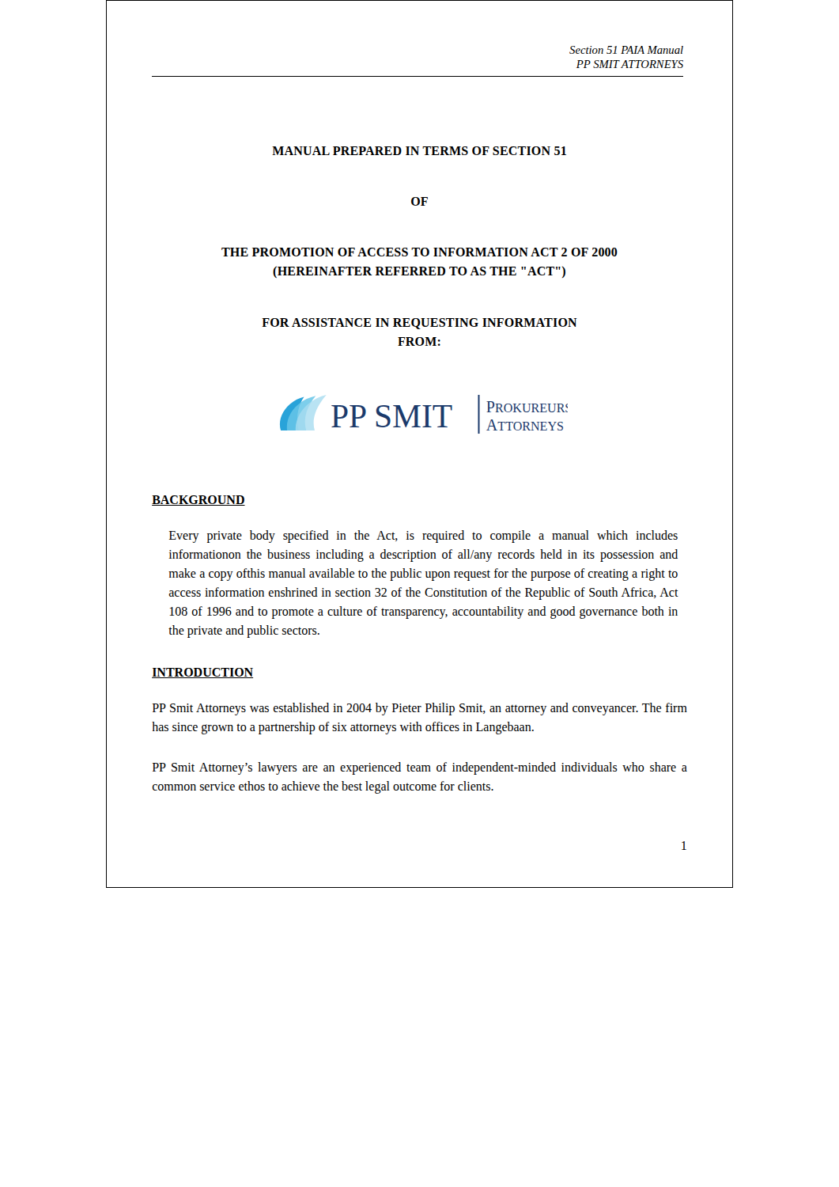Section 51 PAIA Manual
PP SMIT ATTORNEYS
MANUAL PREPARED IN TERMS OF SECTION 51
OF
THE PROMOTION OF ACCESS TO INFORMATION ACT 2 OF 2000
(HEREINAFTER REFERRED TO AS THE "ACT")
FOR ASSISTANCE IN REQUESTING INFORMATION
FROM:
BACKGROUND
Every private body specified in the Act, is required to compile a manual which includes informationon the business including a description of all/any records held in its possession and make a copy ofthis manual available to the public upon request for the purpose of creating a right to access information enshrined in section 32 of the Constitution of the Republic of South Africa, Act 108 of 1996 and to promote a culture of transparency, accountability and good governance both in the private and public sectors.
INTRODUCTION
PP Smit Attorneys was established in 2004 by Pieter Philip Smit, an attorney and conveyancer. The firm has since grown to a partnership of six attorneys with offices in Langebaan.
PP Smit Attorney’s lawyers are an experienced team of independent-minded individuals who share a common service ethos to achieve the best legal outcome for clients.
1